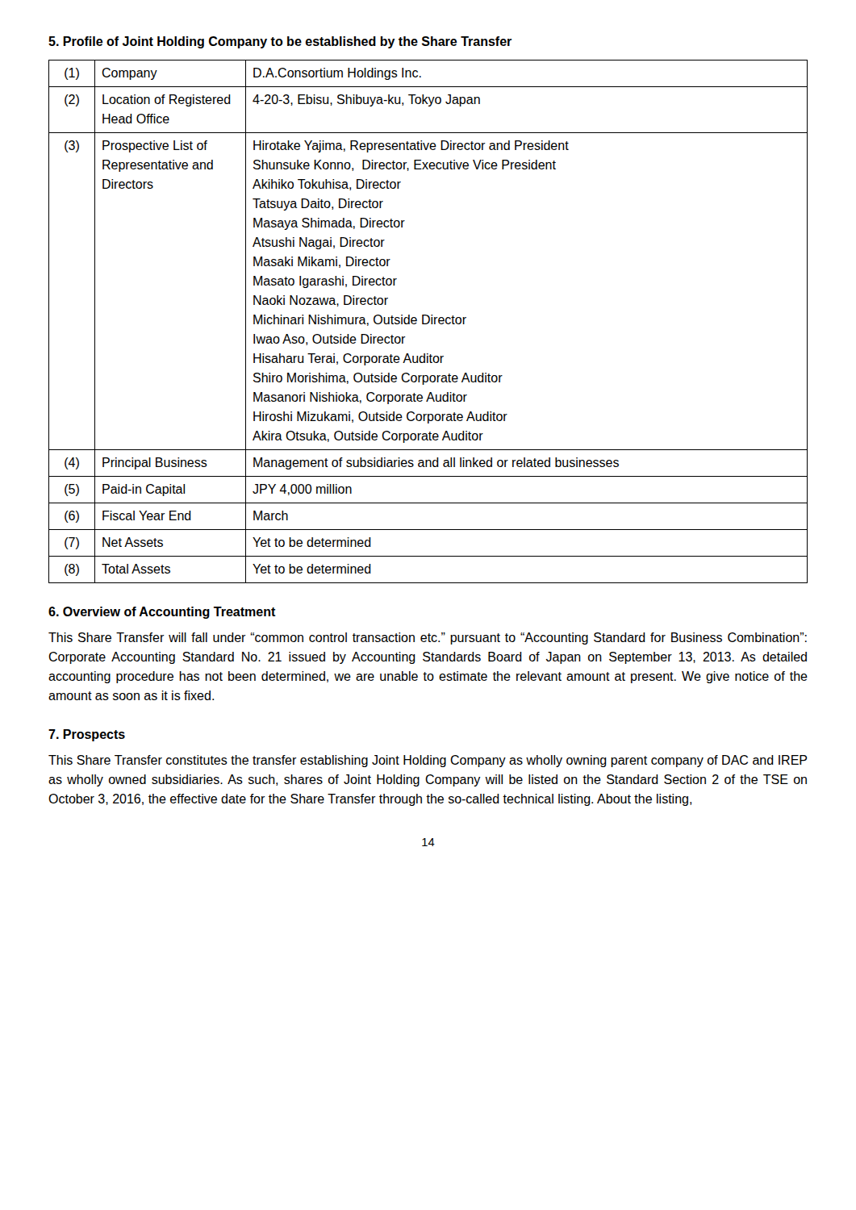5. Profile of Joint Holding Company to be established by the Share Transfer
| (1) | Company | D.A.Consortium Holdings Inc. |
| (2) | Location of Registered Head Office | 4-20-3, Ebisu, Shibuya-ku, Tokyo Japan |
| (3) | Prospective List of Representative and Directors | Hirotake Yajima, Representative Director and President Shunsuke Konno, Director, Executive Vice President Akihiko Tokuhisa, Director Tatsuya Daito, Director Masaya Shimada, Director Atsushi Nagai, Director Masaki Mikami, Director Masato Igarashi, Director Naoki Nozawa, Director Michinari Nishimura, Outside Director Iwao Aso, Outside Director Hisaharu Terai, Corporate Auditor Shiro Morishima, Outside Corporate Auditor Masanori Nishioka, Corporate Auditor Hiroshi Mizukami, Outside Corporate Auditor Akira Otsuka, Outside Corporate Auditor |
| (4) | Principal Business | Management of subsidiaries and all linked or related businesses |
| (5) | Paid-in Capital | JPY 4,000 million |
| (6) | Fiscal Year End | March |
| (7) | Net Assets | Yet to be determined |
| (8) | Total Assets | Yet to be determined |
6. Overview of Accounting Treatment
This Share Transfer will fall under “common control transaction etc.” pursuant to “Accounting Standard for Business Combination”: Corporate Accounting Standard No. 21 issued by Accounting Standards Board of Japan on September 13, 2013. As detailed accounting procedure has not been determined, we are unable to estimate the relevant amount at present. We give notice of the amount as soon as it is fixed.
7. Prospects
This Share Transfer constitutes the transfer establishing Joint Holding Company as wholly owning parent company of DAC and IREP as wholly owned subsidiaries. As such, shares of Joint Holding Company will be listed on the Standard Section 2 of the TSE on October 3, 2016, the effective date for the Share Transfer through the so-called technical listing. About the listing,
14